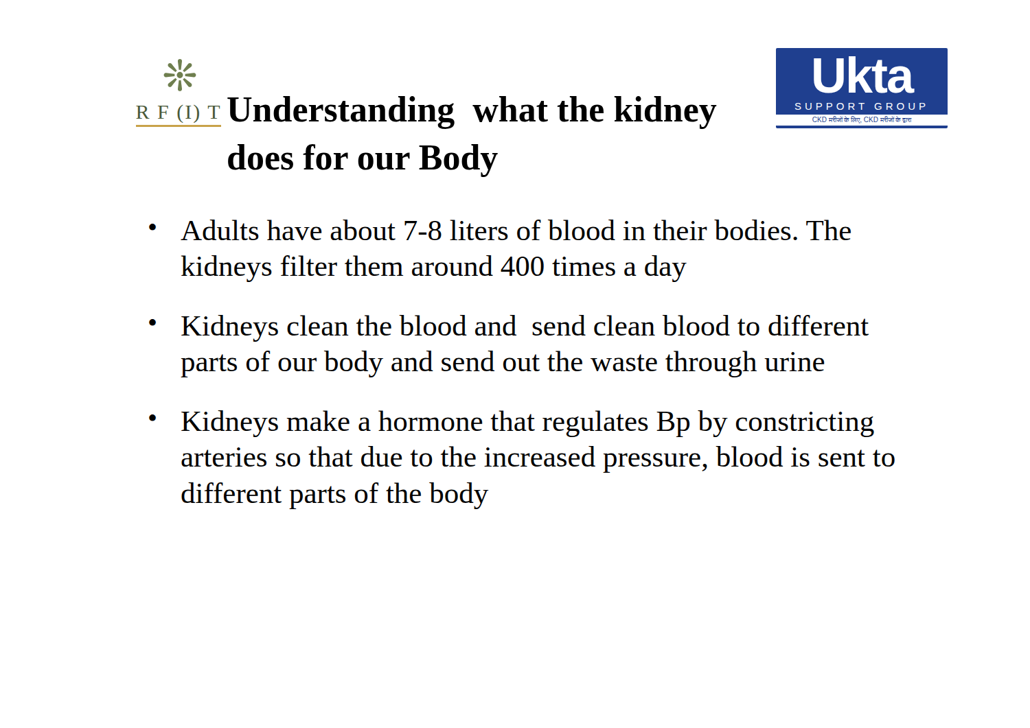❊
R F (I) T
Understanding what the kidney does for our Body
Ukta
SUPPORT GROUP
CKD मरीजों के लिए, CKD मरीजों के द्वारा
Adults have about 7-8 liters of blood in their bodies. The kidneys filter them around 400 times a day
Kidneys clean the blood and send clean blood to different parts of our body and send out the waste through urine
Kidneys make a hormone that regulates Bp by constricting arteries so that due to the increased pressure, blood is sent to different parts of the body